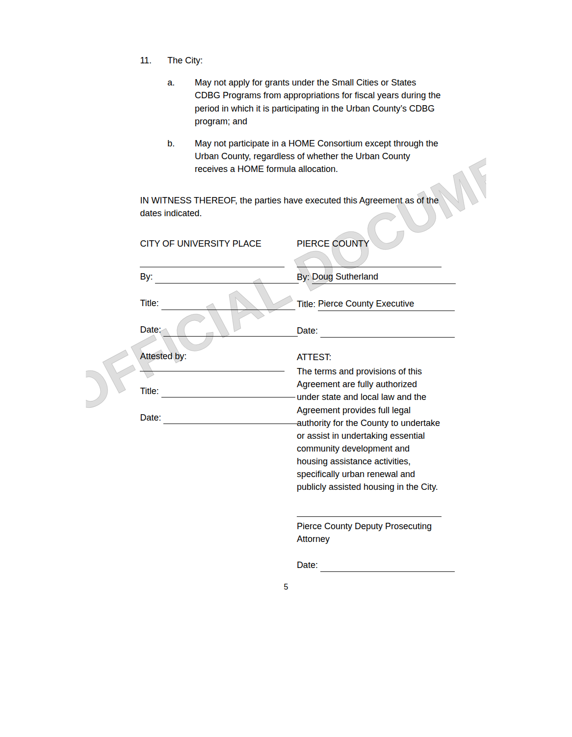UNOFFICIAL DOCUMENT
11.
The City:
a.
May not apply for grants under the Small Cities or States CDBG Programs from appropriations for fiscal years during the period in which it is participating in the Urban County’s CDBG program; and
b.
May not participate in a HOME Consortium except through the Urban County, regardless of whether the Urban County receives a HOME formula allocation.
IN WITNESS THEREOF, the parties have executed this Agreement as of the dates indicated.
| CITY OF UNIVERSITY PLACE By: Title: Date: Attested by: Title: Date: | | PIERCE COUNTY By: Doug Sutherland Title: Pierce County Executive Date: ATTEST: The terms and provisions of this Agreement are fully authorized under state and local law and the Agreement provides full legal authority for the County to undertake or assist in undertaking essential community development and housing assistance activities, specifically urban renewal and publicly assisted housing in the City. Pierce County Deputy Prosecuting Attorney Date: |
5